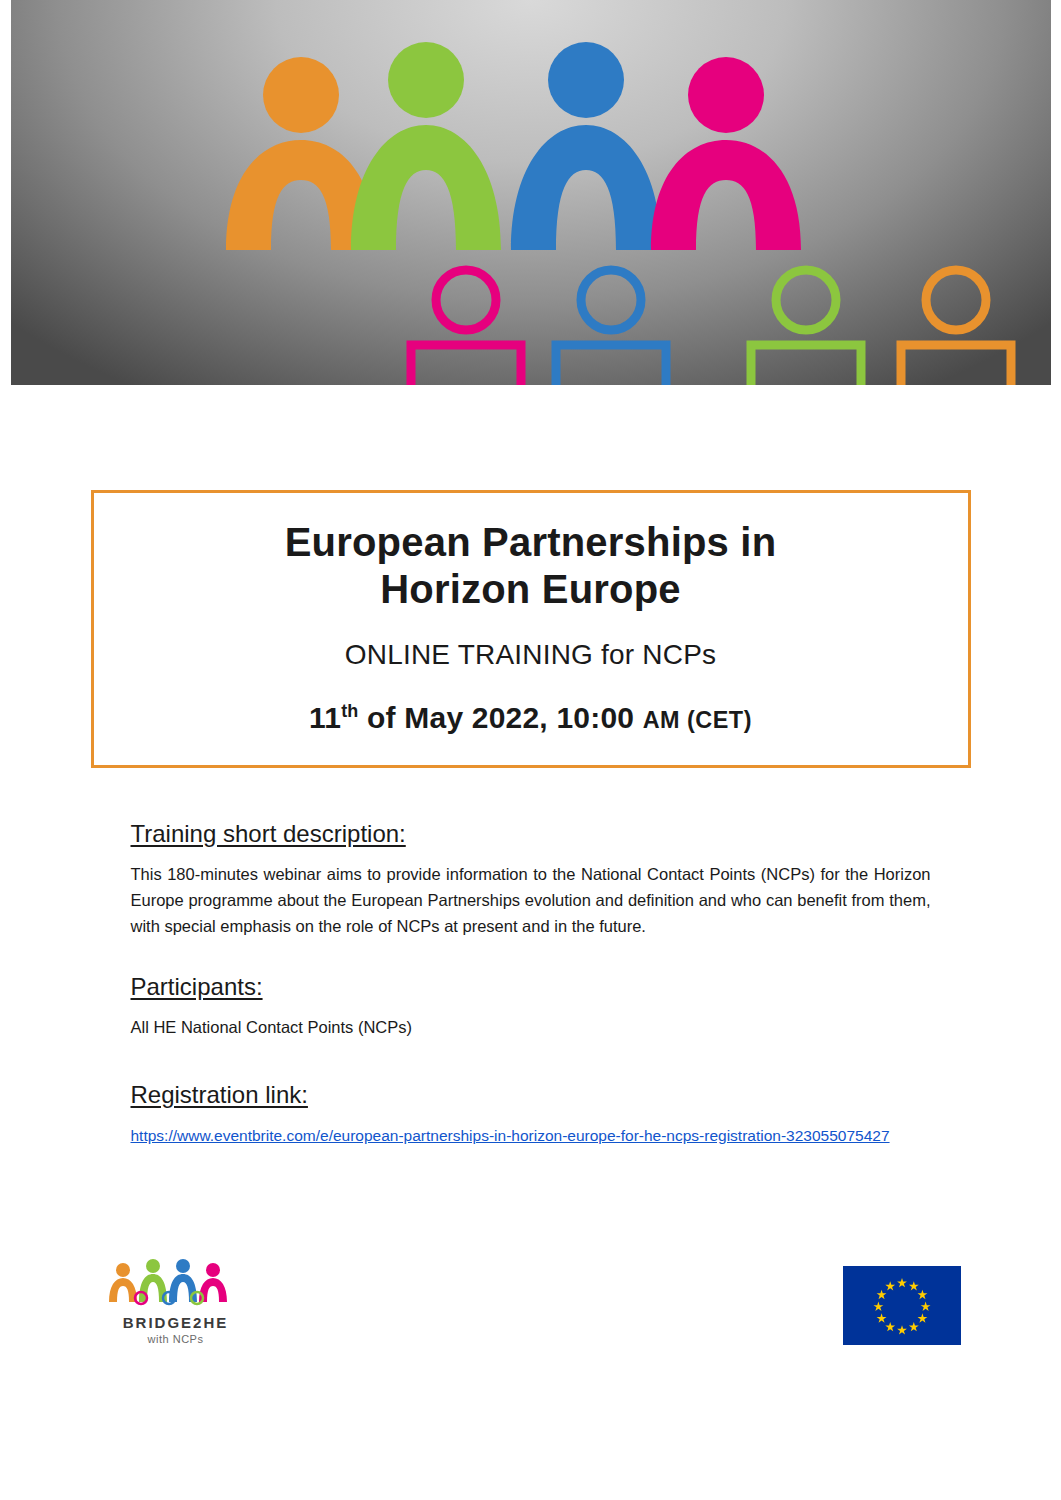European Partnerships in
Horizon Europe
ONLINE TRAINING for NCPs
11th of May 2022, 10:00 AM (CET)
Training short description:
This 180-minutes webinar aims to provide information to the National Contact Points (NCPs) for the Horizon Europe programme about the European Partnerships evolution and definition and who can benefit from them, with special emphasis on the role of NCPs at present and in the future.
Participants:
All HE National Contact Points (NCPs)
Registration link:
https://www.eventbrite.com/e/european-partnerships-in-horizon-europe-for-he-ncps-registration-323055075427
BRIDGE2HE
with NCPs